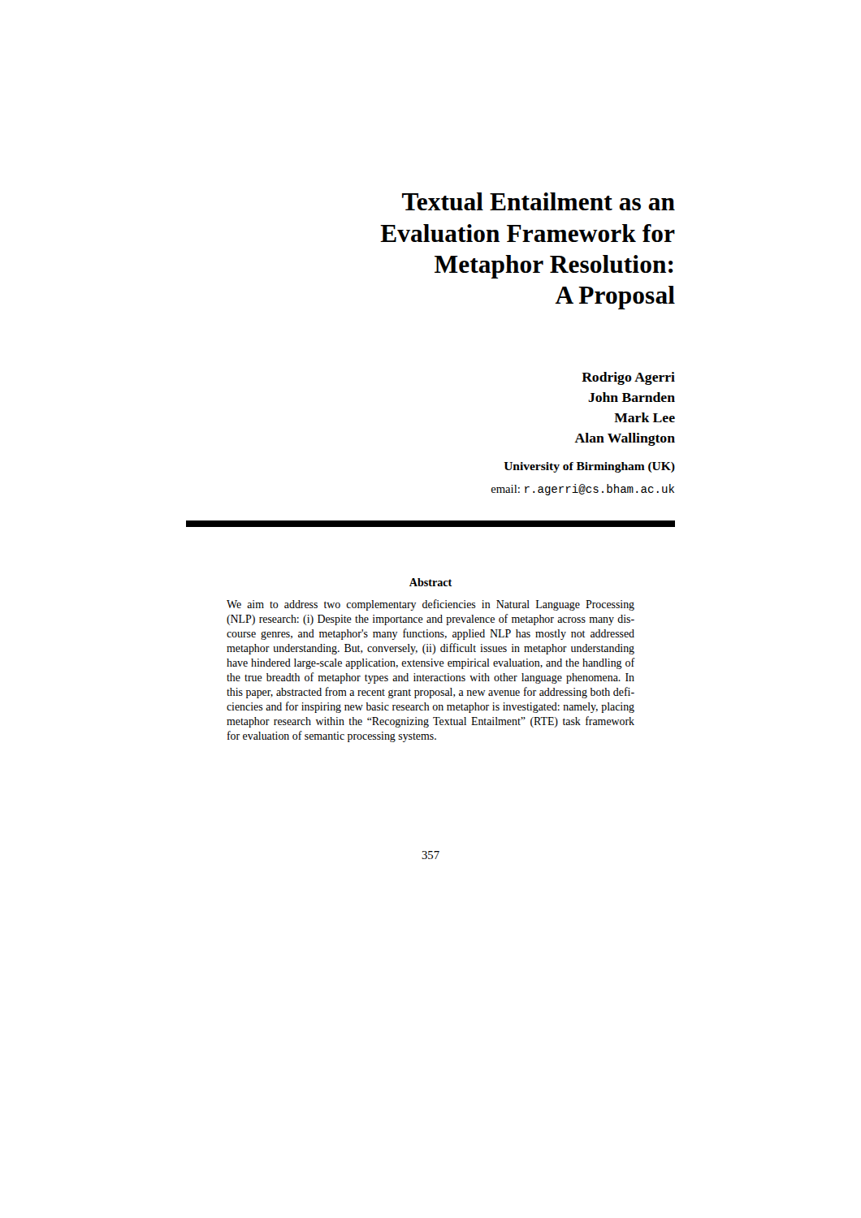Textual Entailment as an
Evaluation Framework for
Metaphor Resolution:
A Proposal
Rodrigo Agerri
John Barnden
Mark Lee
Alan Wallington
University of Birmingham (UK)
email: r.agerri@cs.bham.ac.uk
Abstract
We aim to address two complementary deficiencies in Natural Language Processing (NLP) research: (i) Despite the importance and prevalence of metaphor across many discourse genres, and metaphor's many functions, applied NLP has mostly not addressed metaphor understanding. But, conversely, (ii) difficult issues in metaphor understanding have hindered large-scale application, extensive empirical evaluation, and the handling of the true breadth of metaphor types and interactions with other language phenomena. In this paper, abstracted from a recent grant proposal, a new avenue for addressing both deficiencies and for inspiring new basic research on metaphor is investigated: namely, placing metaphor research within the “Recognizing Textual Entailment” (RTE) task framework for evaluation of semantic processing systems.
357